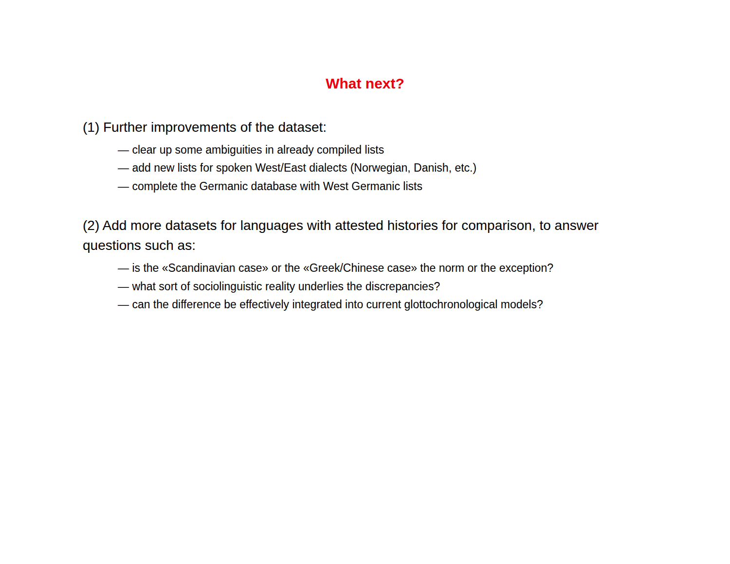What next?
(1) Further improvements of the dataset:
— clear up some ambiguities in already compiled lists
— add new lists for spoken West/East dialects (Norwegian, Danish, etc.)
— complete the Germanic database with West Germanic lists
(2) Add more datasets for languages with attested histories for comparison, to answer questions such as:
— is the «Scandinavian case» or the «Greek/Chinese case» the norm or the exception?
— what sort of sociolinguistic reality underlies the discrepancies?
— can the difference be effectively integrated into current glottochronological models?